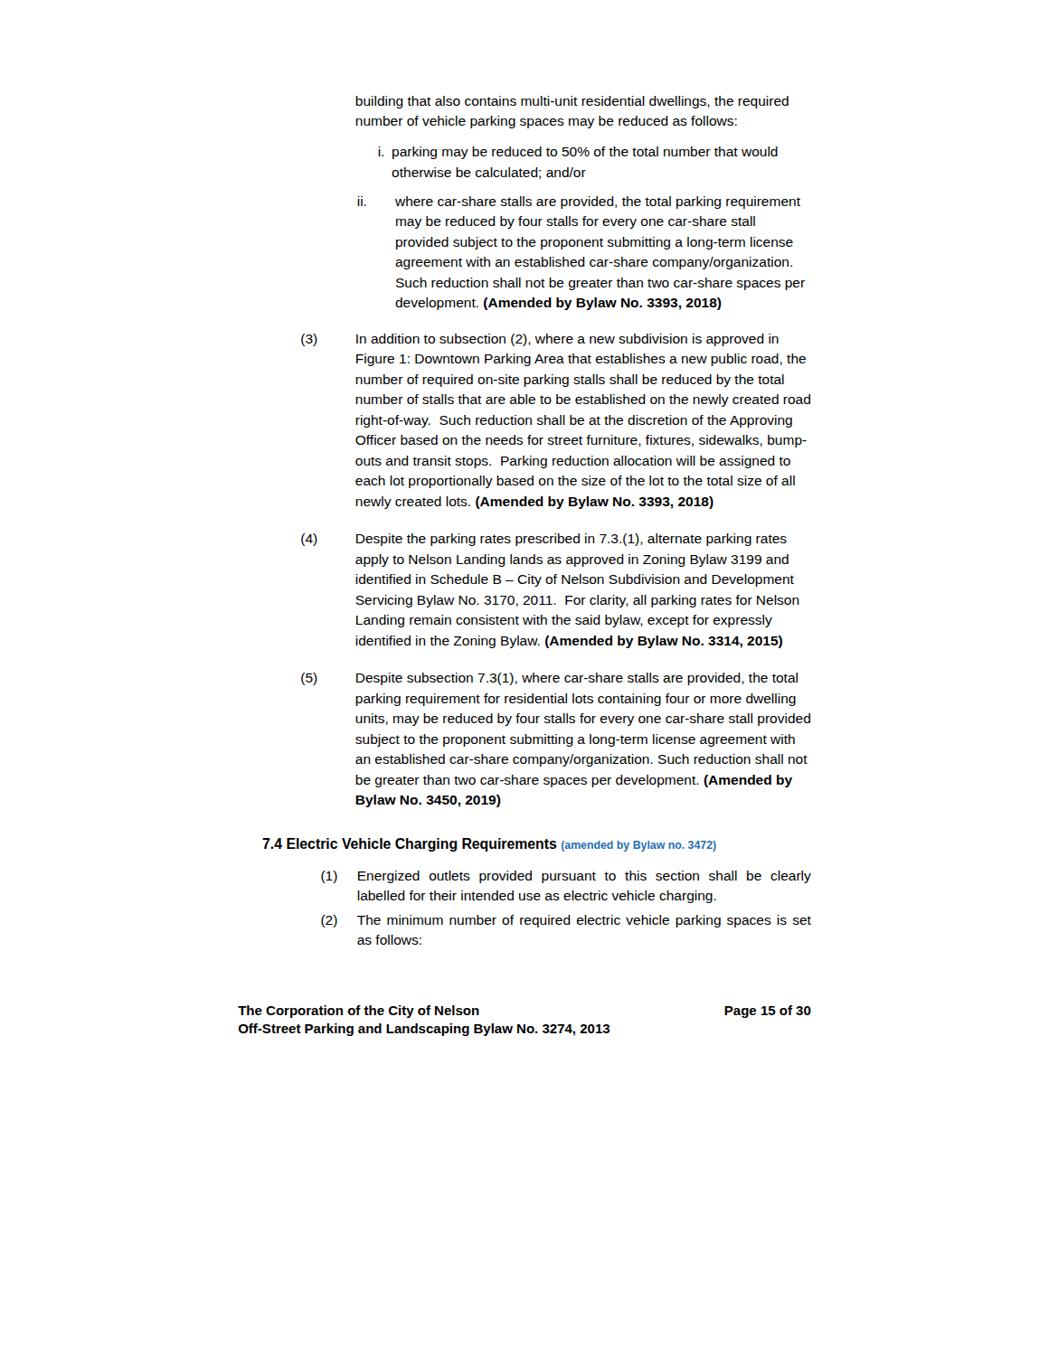building that also contains multi-unit residential dwellings, the required number of vehicle parking spaces may be reduced as follows:
i. parking may be reduced to 50% of the total number that would otherwise be calculated; and/or
ii. where car-share stalls are provided, the total parking requirement may be reduced by four stalls for every one car-share stall provided subject to the proponent submitting a long-term license agreement with an established car-share company/organization. Such reduction shall not be greater than two car-share spaces per development. (Amended by Bylaw No. 3393, 2018)
(3)
In addition to subsection (2), where a new subdivision is approved in Figure 1: Downtown Parking Area that establishes a new public road, the number of required on-site parking stalls shall be reduced by the total number of stalls that are able to be established on the newly created road right-of-way. Such reduction shall be at the discretion of the Approving Officer based on the needs for street furniture, fixtures, sidewalks, bump-outs and transit stops. Parking reduction allocation will be assigned to each lot proportionally based on the size of the lot to the total size of all newly created lots. (Amended by Bylaw No. 3393, 2018)
(4)
Despite the parking rates prescribed in 7.3.(1), alternate parking rates apply to Nelson Landing lands as approved in Zoning Bylaw 3199 and identified in Schedule B – City of Nelson Subdivision and Development Servicing Bylaw No. 3170, 2011. For clarity, all parking rates for Nelson Landing remain consistent with the said bylaw, except for expressly identified in the Zoning Bylaw. (Amended by Bylaw No. 3314, 2015)
(5)
Despite subsection 7.3(1), where car-share stalls are provided, the total parking requirement for residential lots containing four or more dwelling units, may be reduced by four stalls for every one car-share stall provided subject to the proponent submitting a long-term license agreement with an established car-share company/organization. Such reduction shall not be greater than two car-share spaces per development. (Amended by Bylaw No. 3450, 2019)
7.4 Electric Vehicle Charging Requirements (amended by Bylaw no. 3472)
(1) Energized outlets provided pursuant to this section shall be clearly labelled for their intended use as electric vehicle charging.
(2) The minimum number of required electric vehicle parking spaces is set as follows:
The Corporation of the City of Nelson
Off-Street Parking and Landscaping Bylaw No. 3274, 2013
Page 15 of 30